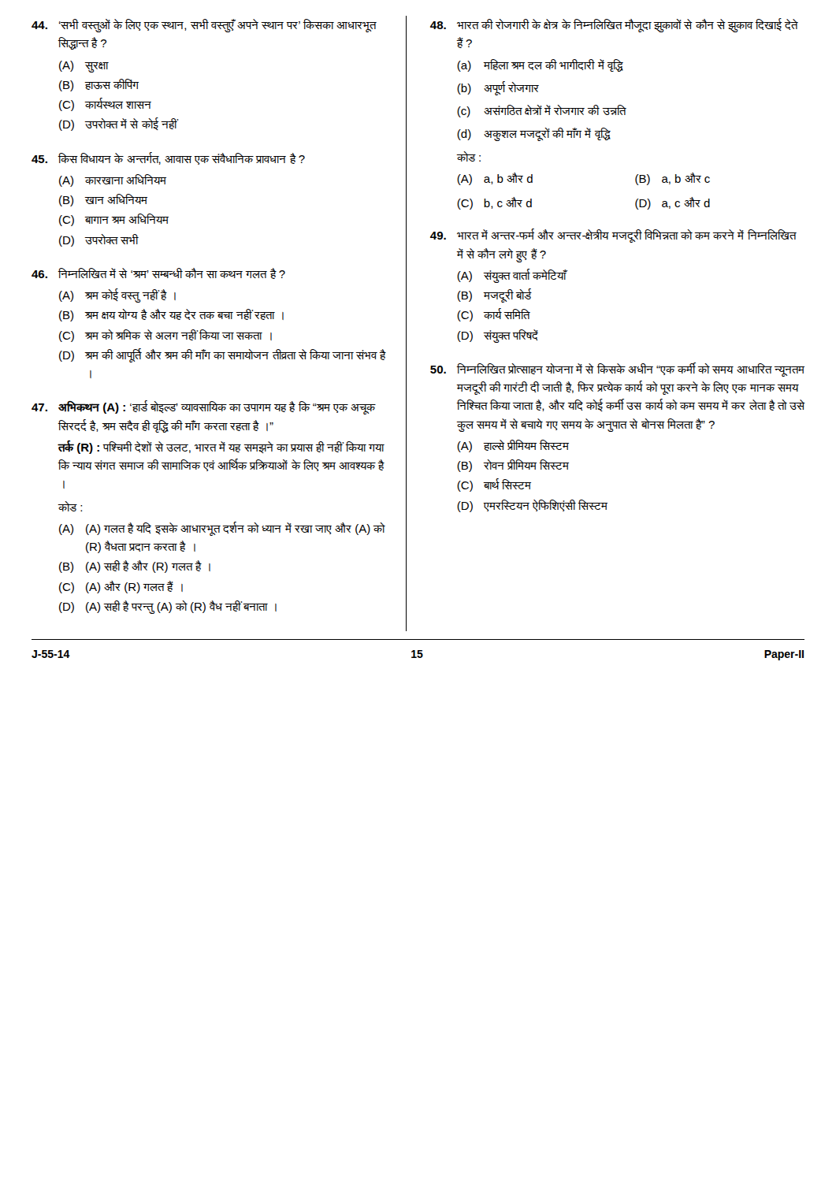44.
‘सभी वस्तुओं के लिए एक स्थान, सभी वस्तुएँ अपने स्थान पर’ किसका आधारभूत सिद्धान्त है ?
(A) सुरक्षा
(B) हाऊस कीपिंग
(C) कार्यस्थल शासन
(D) उपरोक्त में से कोई नहीं
45.
किस विधायन के अन्तर्गत, आवास एक संवैधानिक प्रावधान है ?
(A) कारखाना अधिनियम
(B) खान अधिनियम
(C) बागान श्रम अधिनियम
(D) उपरोक्त सभी
46.
निम्नलिखित में से ‘श्रम’ सम्बन्धी कौन सा कथन गलत है ?
(A) श्रम कोई वस्तु नहीं है ।
(B) श्रम क्षय योग्य है और यह देर तक बचा नहीं रहता ।
(C) श्रम को श्रमिक से अलग नहीं किया जा सकता ।
(D) श्रम की आपूर्ति और श्रम की माँग का समायोजन तीव्रता से किया जाना संभव है ।
47.
अभिकथन (A) : ‘हार्ड बोइल्ड’ व्यावसायिक का उपागम यह है कि “श्रम एक अचूक सिरदर्द है, श्रम सदैव ही वृद्धि की माँग करता रहता है ।”
तर्क (R) : पश्चिमी देशों से उलट, भारत में यह समझने का प्रयास ही नहीं किया गया कि न्याय संगत समाज की सामाजिक एवं आर्थिक प्रक्रियाओं के लिए श्रम आवश्यक है ।
कोड :
(A)(A) गलत है यदि इसके आधारभूत दर्शन को ध्यान में रखा जाए और (A) को (R) वैधता प्रदान करता है ।
(B)(A) सही है और (R) गलत है ।
(C)(A) और (R) गलत हैं ।
(D)(A) सही है परन्तु (A) को (R) वैध नहीं बनाता ।
48.
भारत की रोजगारी के क्षेत्र के निम्नलिखित मौजूदा झुकावों से कौन से झुकाव दिखाई देते हैं ?
(a) महिला श्रम दल की भागीदारी में वृद्धि
(b) अपूर्ण रोजगार
(c) असंगठित क्षेत्रों में रोजगार की उन्नति
(d) अकुशल मजदूरों की माँग में वृद्धि
कोड :
(A) a, b और d
(B) a, b और c
(C) b, c और d
(D) a, c और d
49.
भारत में अन्तर-फर्म और अन्तर-क्षेत्रीय मजदूरी विभिन्नता को कम करने में निम्नलिखित में से कौन लगे हुए हैं ?
(A) संयुक्त वार्ता कमेटियाँ
(B) मजदूरी बोर्ड
(C) कार्य समिति
(D) संयुक्त परिषदें
50.
निम्नलिखित प्रोत्साहन योजना में से किसके अधीन “एक कर्मी को समय आधारित न्यूनतम मजदूरी की गारंटी दी जाती है, फिर प्रत्येक कार्य को पूरा करने के लिए एक मानक समय निश्चित किया जाता है, और यदि कोई कर्मी उस कार्य को कम समय में कर लेता है तो उसे कुल समय में से बचाये गए समय के अनुपात से बोनस मिलता है” ?
(A) हाल्से प्रीमियम सिस्टम
(B) रोवन प्रीमियम सिस्टम
(C) बार्थ सिस्टम
(D) एमरस्टियन ऐफिशिएंसी सिस्टम
J-55-14
15
Paper-II